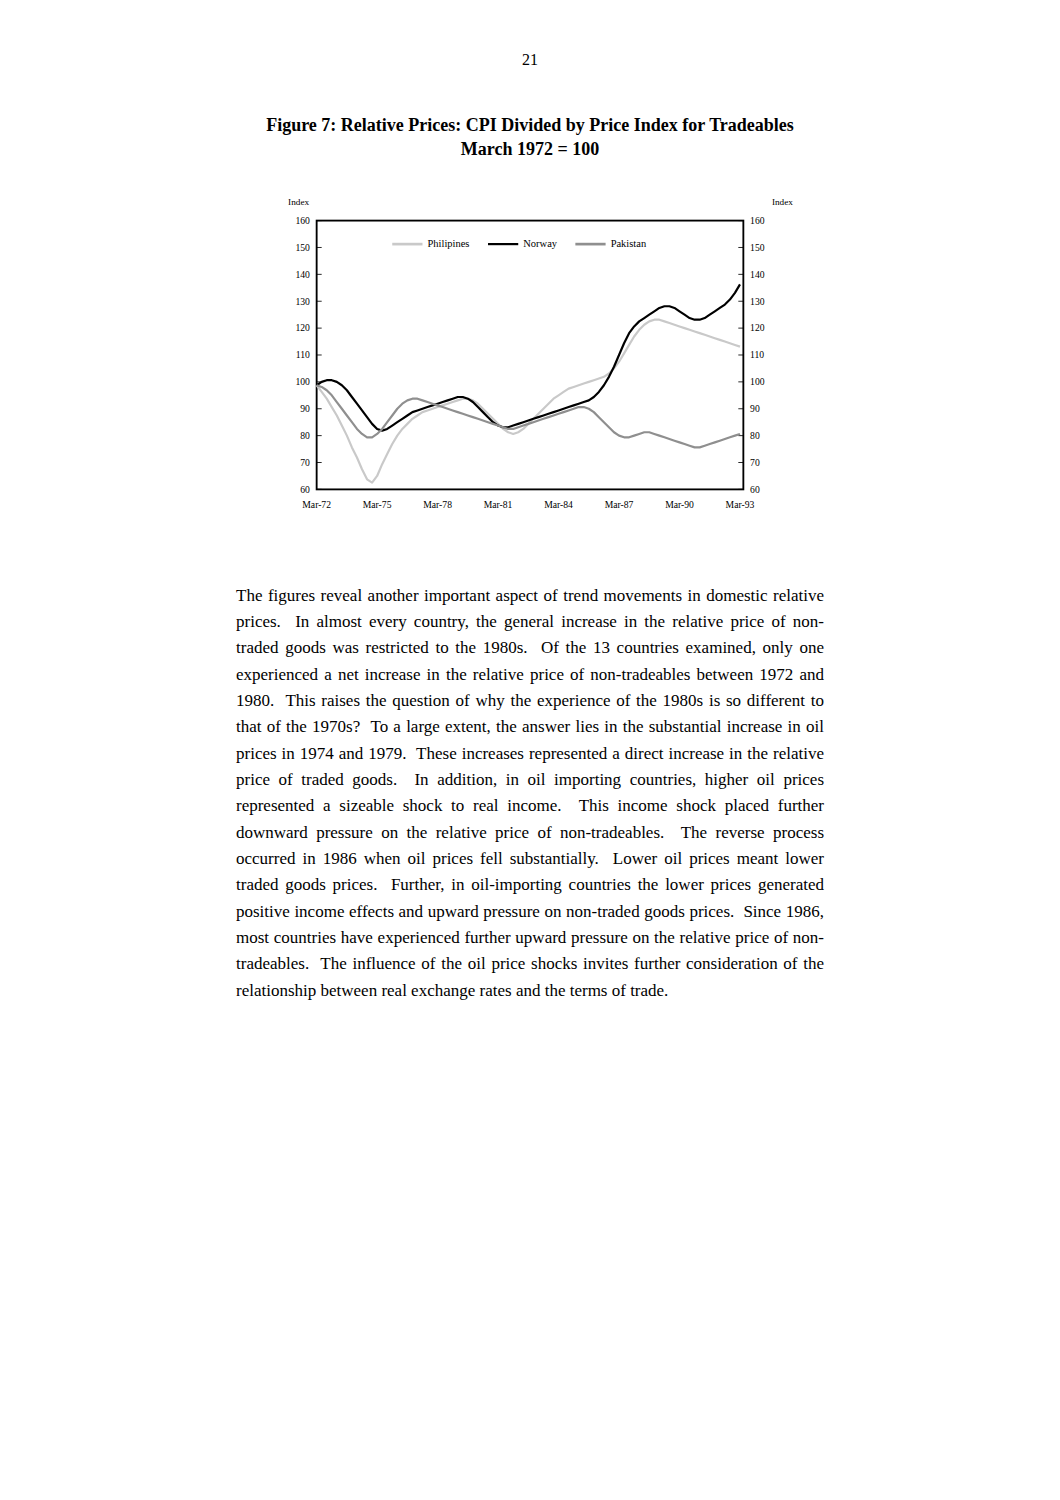21
Figure 7: Relative Prices: CPI Divided by Price Index for Tradeables
March 1972 = 100
Index Index 160 150 140 130 120 110 100 90 80 70 60 160 150 140 130 120 110 100 90 80 70 60 Mar-72 Mar-75 Mar-78 Mar-81 Mar-84 Mar-87 Mar-90 Mar-93 Philipines Norway Pakistan
The figures reveal another important aspect of trend movements in domestic relative prices. In almost every country, the general increase in the relative price of non-traded goods was restricted to the 1980s. Of the 13 countries examined, only one experienced a net increase in the relative price of non-tradeables between 1972 and 1980. This raises the question of why the experience of the 1980s is so different to that of the 1970s? To a large extent, the answer lies in the substantial increase in oil prices in 1974 and 1979. These increases represented a direct increase in the relative price of traded goods. In addition, in oil importing countries, higher oil prices represented a sizeable shock to real income. This income shock placed further downward pressure on the relative price of non-tradeables. The reverse process occurred in 1986 when oil prices fell substantially. Lower oil prices meant lower traded goods prices. Further, in oil-importing countries the lower prices generated positive income effects and upward pressure on non-traded goods prices. Since 1986, most countries have experienced further upward pressure on the relative price of non-tradeables. The influence of the oil price shocks invites further consideration of the relationship between real exchange rates and the terms of trade.